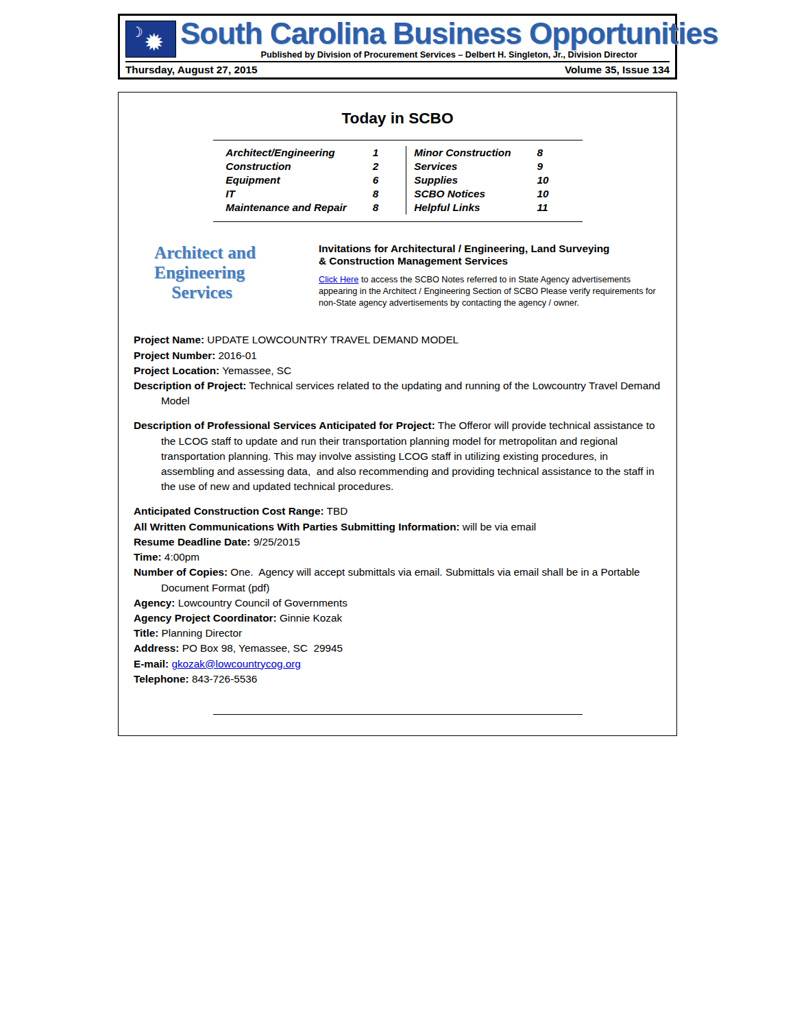☽ ✹
South Carolina Business Opportunities
Published by Division of Procurement Services – Delbert H. Singleton, Jr., Division Director
Thursday, August 27, 2015 Volume 35, Issue 134
Today in SCBO
| Architect/Engineering | 1 | | Minor Construction | 8 |
| Construction | 2 | | Services | 9 |
| Equipment | 6 | | Supplies | 10 |
| IT | 8 | | SCBO Notices | 10 |
| Maintenance and Repair | 8 | | Helpful Links | 11 |
Architect and
Engineering
Services
Invitations for Architectural / Engineering, Land Surveying
& Construction Management Services
Click Here to access the SCBO Notes referred to in State Agency advertisements appearing in the Architect / Engineering Section of SCBO Please verify requirements for non-State agency advertisements by contacting the agency / owner.
Project Name: UPDATE LOWCOUNTRY TRAVEL DEMAND MODEL
Project Number: 2016-01
Project Location: Yemassee, SC
Description of Project: Technical services related to the updating and running of the Lowcountry Travel Demand Model
Description of Professional Services Anticipated for Project: The Offeror will provide technical assistance to the LCOG staff to update and run their transportation planning model for metropolitan and regional transportation planning. This may involve assisting LCOG staff in utilizing existing procedures, in assembling and assessing data, and also recommending and providing technical assistance to the staff in the use of new and updated technical procedures.
Anticipated Construction Cost Range: TBD
All Written Communications With Parties Submitting Information: will be via email
Resume Deadline Date: 9/25/2015
Time: 4:00pm
Number of Copies: One. Agency will accept submittals via email. Submittals via email shall be in a Portable Document Format (pdf)
Agency: Lowcountry Council of Governments
Agency Project Coordinator: Ginnie Kozak
Title: Planning Director
Address: PO Box 98, Yemassee, SC 29945
E-mail: gkozak@lowcountrycog.org
Telephone: 843-726-5536